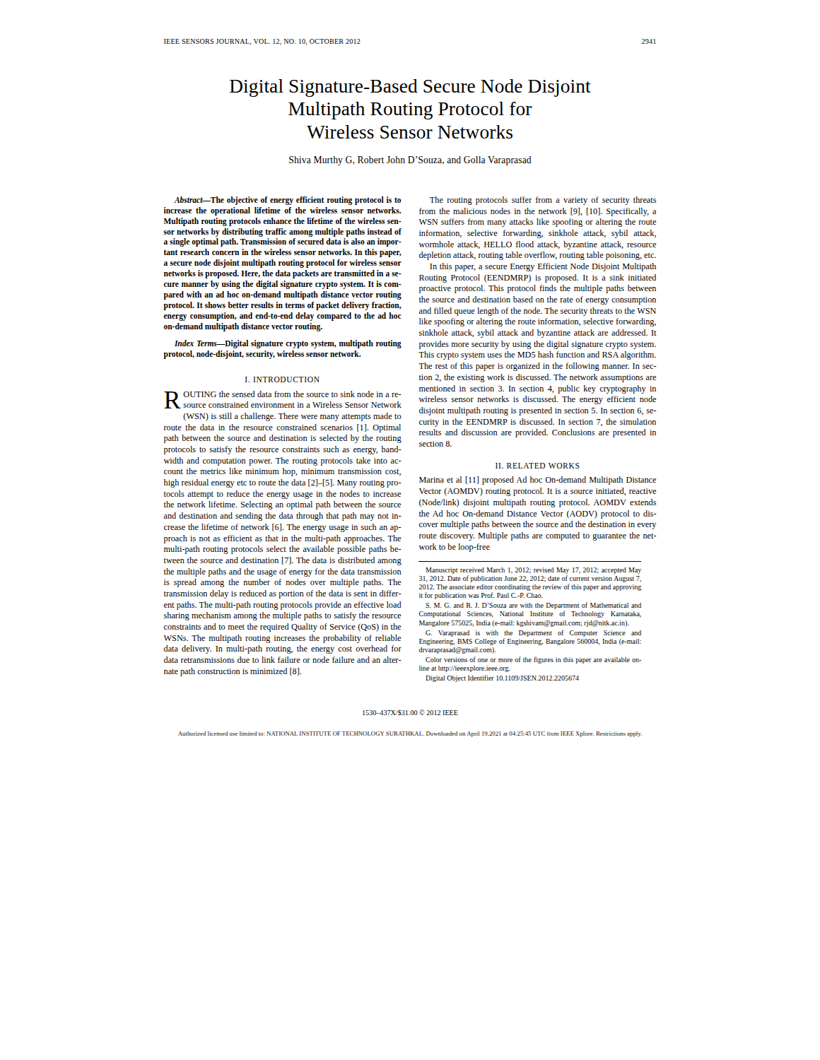IEEE SENSORS JOURNAL, VOL. 12, NO. 10, OCTOBER 2012 2941
Digital Signature-Based Secure Node Disjoint
Multipath Routing Protocol for
Wireless Sensor Networks
Shiva Murthy G, Robert John D’Souza, and Golla Varaprasad
Abstract—The objective of energy efficient routing protocol is to increase the operational lifetime of the wireless sensor networks. Multipath routing protocols enhance the lifetime of the wireless sensor networks by distributing traffic among multiple paths instead of a single optimal path. Transmission of secured data is also an important research concern in the wireless sensor networks. In this paper, a secure node disjoint multipath routing protocol for wireless sensor networks is proposed. Here, the data packets are transmitted in a secure manner by using the digital signature crypto system. It is compared with an ad hoc on-demand multipath distance vector routing protocol. It shows better results in terms of packet delivery fraction, energy consumption, and end-to-end delay compared to the ad hoc on-demand multipath distance vector routing.
Index Terms—Digital signature crypto system, multipath routing protocol, node-disjoint, security, wireless sensor network.
I. Introduction
ROUTING the sensed data from the source to sink node in a resource constrained environment in a Wireless Sensor Network (WSN) is still a challenge. There were many attempts made to route the data in the resource constrained scenarios [1]. Optimal path between the source and destination is selected by the routing protocols to satisfy the resource constraints such as energy, bandwidth and computation power. The routing protocols take into account the metrics like minimum hop, minimum transmission cost, high residual energy etc to route the data [2]–[5]. Many routing protocols attempt to reduce the energy usage in the nodes to increase the network lifetime. Selecting an optimal path between the source and destination and sending the data through that path may not increase the lifetime of network [6]. The energy usage in such an approach is not as efficient as that in the multi-path approaches. The multi-path routing protocols select the available possible paths between the source and destination [7]. The data is distributed among the multiple paths and the usage of energy for the data transmission is spread among the number of nodes over multiple paths. The transmission delay is reduced as portion of the data is sent in different paths. The multi-path routing protocols provide an effective load sharing mechanism among the multiple paths to satisfy the resource constraints and to meet the required Quality of Service (QoS) in the WSNs. The multipath routing increases the probability of reliable data delivery. In multi-path routing, the energy cost overhead for data retransmissions due to link failure or node failure and an alternate path construction is minimized [8].
The routing protocols suffer from a variety of security threats from the malicious nodes in the network [9], [10]. Specifically, a WSN suffers from many attacks like spoofing or altering the route information, selective forwarding, sinkhole attack, sybil attack, wormhole attack, HELLO flood attack, byzantine attack, resource depletion attack, routing table overflow, routing table poisoning, etc.
In this paper, a secure Energy Efficient Node Disjoint Multipath Routing Protocol (EENDMRP) is proposed. It is a sink initiated proactive protocol. This protocol finds the multiple paths between the source and destination based on the rate of energy consumption and filled queue length of the node. The security threats to the WSN like spoofing or altering the route information, selective forwarding, sinkhole attack, sybil attack and byzantine attack are addressed. It provides more security by using the digital signature crypto system. This crypto system uses the MD5 hash function and RSA algorithm. The rest of this paper is organized in the following manner. In section 2, the existing work is discussed. The network assumptions are mentioned in section 3. In section 4, public key cryptography in wireless sensor networks is discussed. The energy efficient node disjoint multipath routing is presented in section 5. In section 6, security in the EENDMRP is discussed. In section 7, the simulation results and discussion are provided. Conclusions are presented in section 8.
II. Related Works
Marina et al [11] proposed Ad hoc On-demand Multipath Distance Vector (AOMDV) routing protocol. It is a source initiated, reactive (Node/link) disjoint multipath routing protocol. AOMDV extends the Ad hoc On-demand Distance Vector (AODV) protocol to discover multiple paths between the source and the destination in every route discovery. Multiple paths are computed to guarantee the network to be loop-free
Manuscript received March 1, 2012; revised May 17, 2012; accepted May 31, 2012. Date of publication June 22, 2012; date of current version August 7, 2012. The associate editor coordinating the review of this paper and approving it for publication was Prof. Paul C.-P. Chao.
S. M. G. and R. J. D’Souza are with the Department of Mathematical and Computational Sciences, National Institute of Technology Karnataka, Mangalore 575025, India (e-mail: kgshivam@gmail.com; rjd@nitk.ac.in).
G. Varaprasad is with the Department of Computer Science and Engineering, BMS College of Engineering, Bangalore 560004, India (e-mail: drvaraprasad@gmail.com).
Color versions of one or more of the figures in this paper are available online at http://ieeexplore.ieee.org.
Digital Object Identifier 10.1109/JSEN.2012.2205674
1530–437X/$31.00 © 2012 IEEE
Authorized licensed use limited to: NATIONAL INSTITUTE OF TECHNOLOGY SURATHKAL. Downloaded on April 19,2021 at 04:25:45 UTC from IEEE Xplore. Restrictions apply.